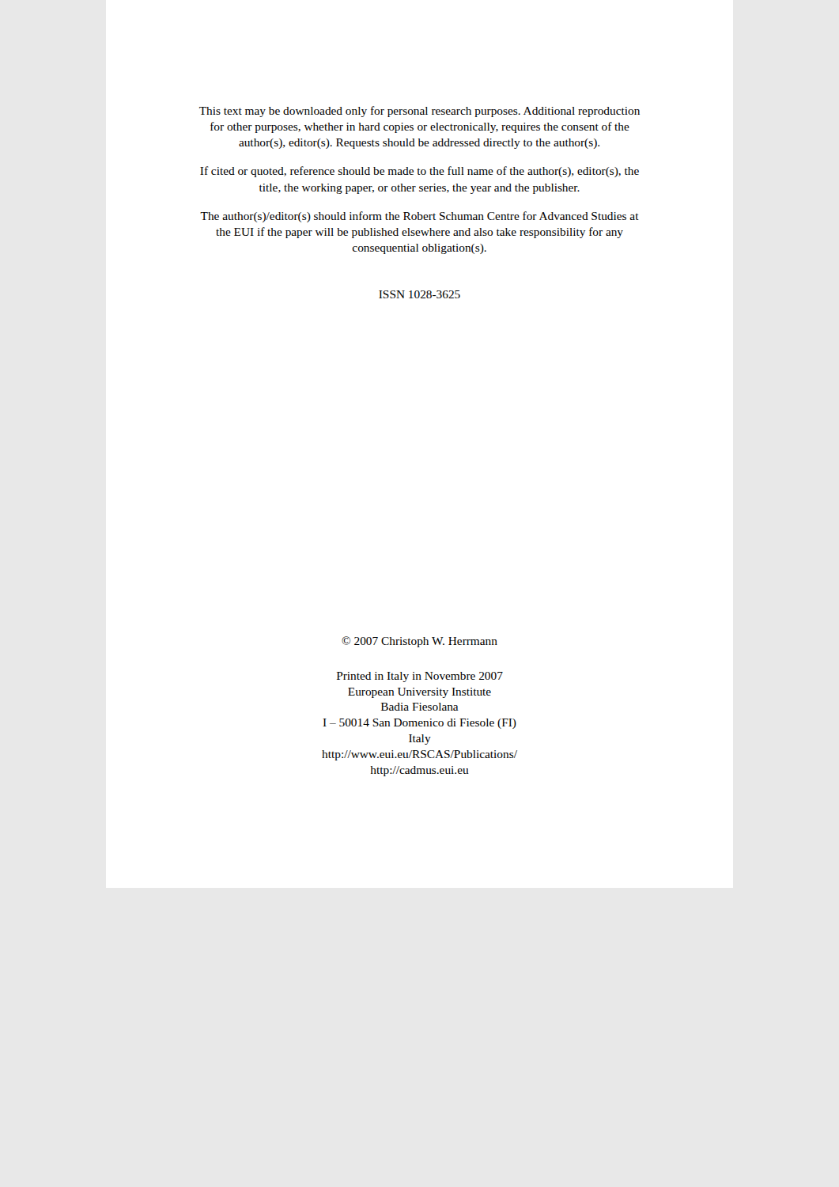This text may be downloaded only for personal research purposes. Additional reproduction for other purposes, whether in hard copies or electronically, requires the consent of the author(s), editor(s). Requests should be addressed directly to the author(s).
If cited or quoted, reference should be made to the full name of the author(s), editor(s), the title, the working paper, or other series, the year and the publisher.
The author(s)/editor(s) should inform the Robert Schuman Centre for Advanced Studies at the EUI if the paper will be published elsewhere and also take responsibility for any consequential obligation(s).
ISSN 1028-3625
© 2007 Christoph W. Herrmann
Printed in Italy in Novembre 2007
European University Institute
Badia Fiesolana
I – 50014 San Domenico di Fiesole (FI)
Italy
http://www.eui.eu/RSCAS/Publications/
http://cadmus.eui.eu